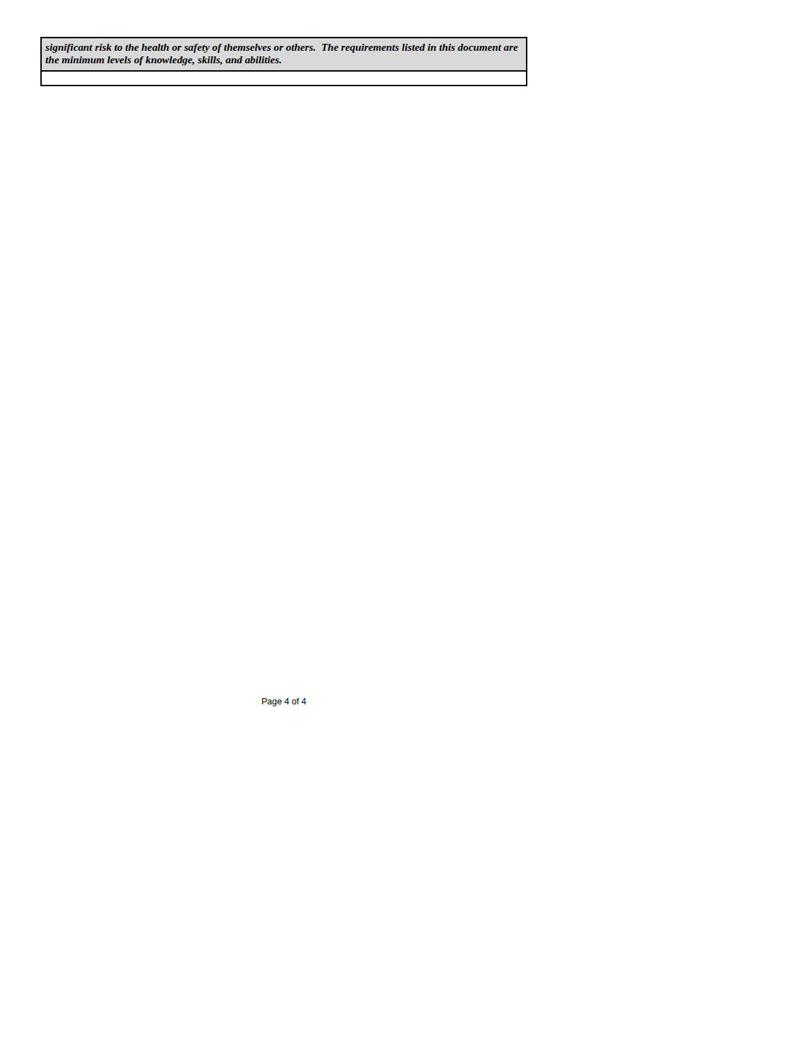significant risk to the health or safety of themselves or others. The requirements listed in this document are the minimum levels of knowledge, skills, and abilities.
Page 4 of 4